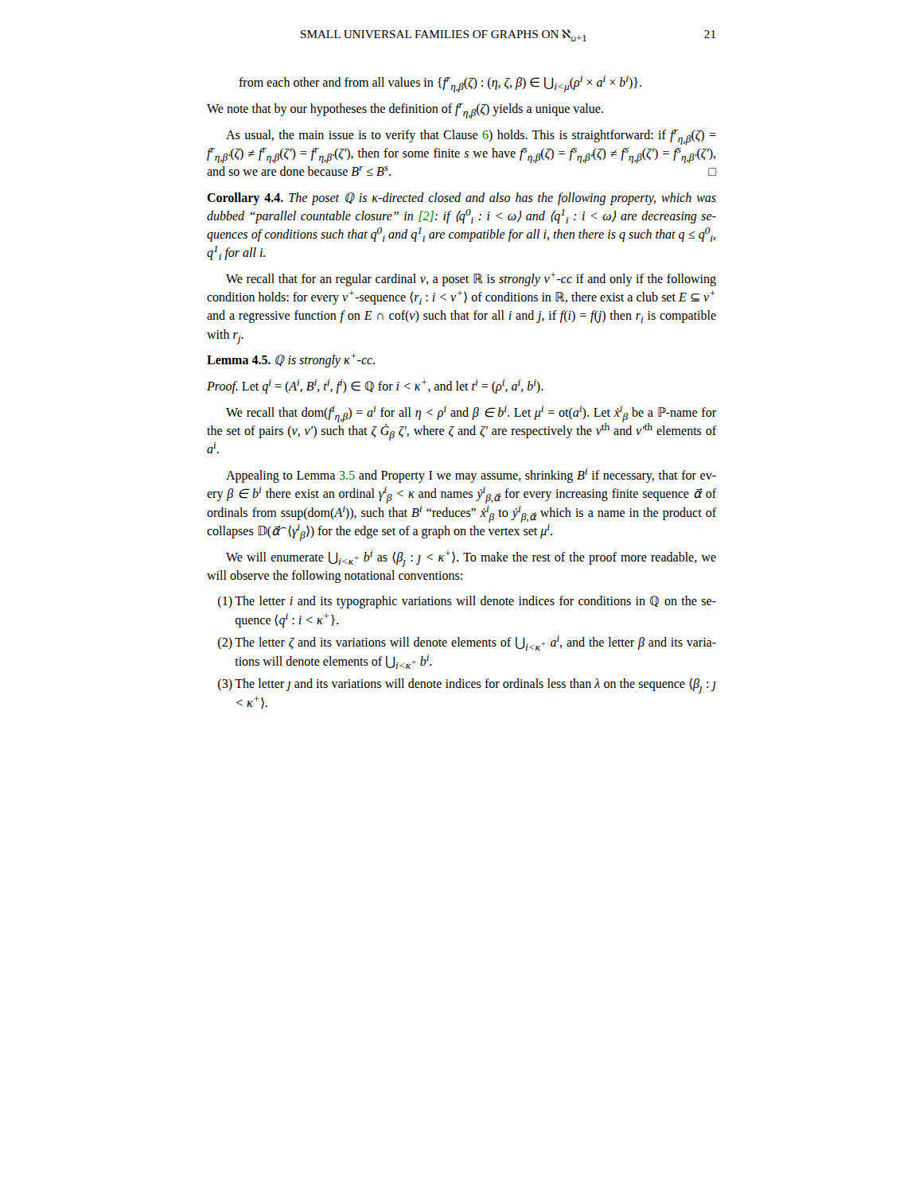SMALL UNIVERSAL FAMILIES OF GRAPHS ON ℵω+1 21
from each other and from all values in {frη,β(ζ) : (η, ζ, β) ∈ ⋃i<μ(ρi × ai × bi)}.
We note that by our hypotheses the definition of frη,β(ζ) yields a unique value.
As usual, the main issue is to verify that Clause 6) holds. This is straightforward: if frη,β(ζ) = frη,β′(ζ) ≠ frη,β(ζ′) = frη,β′(ζ′), then for some finite s we have fsη,β(ζ) = fsη,β′(ζ) ≠ fsη,β(ζ′) = fsη,β′(ζ′), and so we are done because Br ≤ Bs. □
Corollary 4.4. The poset ℚ is κ-directed closed and also has the following property, which was dubbed “parallel countable closure” in [2]: if ⟨q0i : i < ω⟩ and ⟨q1i : i < ω⟩ are decreasing sequences of conditions such that q0i and q1i are compatible for all i, then there is q such that q ≤ q0i, q1i for all i.
We recall that for an regular cardinal ν, a poset ℝ is strongly ν+-cc if and only if the following condition holds: for every ν+-sequence ⟨ri : i < ν+⟩ of conditions in ℝ, there exist a club set E ⊆ ν+ and a regressive function f on E ∩ cof(ν) such that for all i and j, if f(i) = f(j) then ri is compatible with rj.
Lemma 4.5. ℚ is strongly κ+-cc.
Proof. Let qi = (Ai, Bi, ti, fi) ∈ ℚ for i < κ+, and let ti = (ρi, ai, bi).
We recall that dom(fiη,β) = ai for all η < ρi and β ∈ bi. Let μi = ot(ai). Let ẋiβ be a ℙ-name for the set of pairs (ν, ν′) such that ζ Ġβ ζ′, where ζ and ζ′ are respectively the νth and ν′th elements of ai.
Appealing to Lemma 3.5 and Property I we may assume, shrinking Bi if necessary, that for every β ∈ bi there exist an ordinal γiβ < κ and names ẏiβ,α⃗ for every increasing finite sequence α⃗ of ordinals from ssup(dom(Ai)), such that Bi “reduces” ẋiβ to ẏiβ,α⃗ which is a name in the product of collapses 𝔻(α⃗⌢⟨γiβ⟩) for the edge set of a graph on the vertex set μi.
We will enumerate ⋃i<κ+ bi as ⟨βȷ : ȷ < κ+⟩. To make the rest of the proof more readable, we will observe the following notational conventions:
(1) The letter i and its typographic variations will denote indices for conditions in ℚ on the sequence ⟨qi : i < κ+}.
(2) The letter ζ and its variations will denote elements of ⋃i<κ+ ai, and the letter β and its variations will denote elements of ⋃i<κ+ bi.
(3) The letter ȷ and its variations will denote indices for ordinals less than λ on the sequence ⟨βȷ : ȷ < κ+⟩.